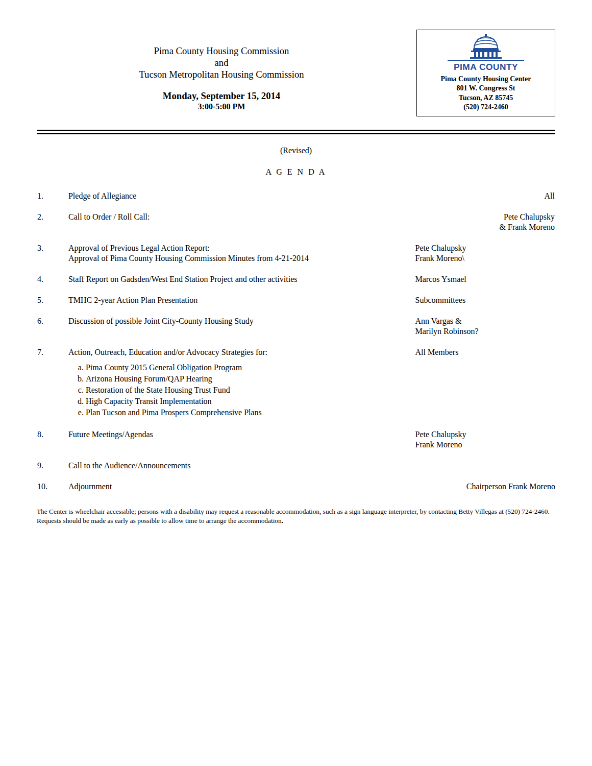Pima County Housing Commission
and
Tucson Metropolitan Housing Commission
Monday, September 15, 2014
3:00-5:00 PM
PIMA COUNTY
Pima County Housing Center
801 W. Congress St
Tucson, AZ 85745
(520) 724-2460
(Revised)
A G E N D A
| 1. | Pledge of Allegiance | All |
| 2. | Call to Order / Roll Call: | Pete Chalupsky & Frank Moreno |
| 3. | Approval of Previous Legal Action Report: Approval of Pima County Housing Commission Minutes from 4-21-2014 | Pete Chalupsky Frank Moreno\ |
| 4. | Staff Report on Gadsden/West End Station Project and other activities | Marcos Ysmael |
| 5. | TMHC 2-year Action Plan Presentation | Subcommittees |
| 6. | Discussion of possible Joint City-County Housing Study | Ann Vargas & Marilyn Robinson? |
| 7. | Action, Outreach, Education and/or Advocacy Strategies for: Pima County 2015 General Obligation Program Arizona Housing Forum/QAP Hearing Restoration of the State Housing Trust Fund High Capacity Transit Implementation Plan Tucson and Pima Prospers Comprehensive Plans | All Members |
| 8. | Future Meetings/Agendas | Pete Chalupsky Frank Moreno |
| 9. | Call to the Audience/Announcements | |
| 10. | Adjournment | Chairperson Frank Moreno |
The Center is wheelchair accessible; persons with a disability may request a reasonable accommodation, such as a sign language interpreter, by contacting Betty Villegas at (520) 724-2460. Requests should be made as early as possible to allow time to arrange the accommodation.